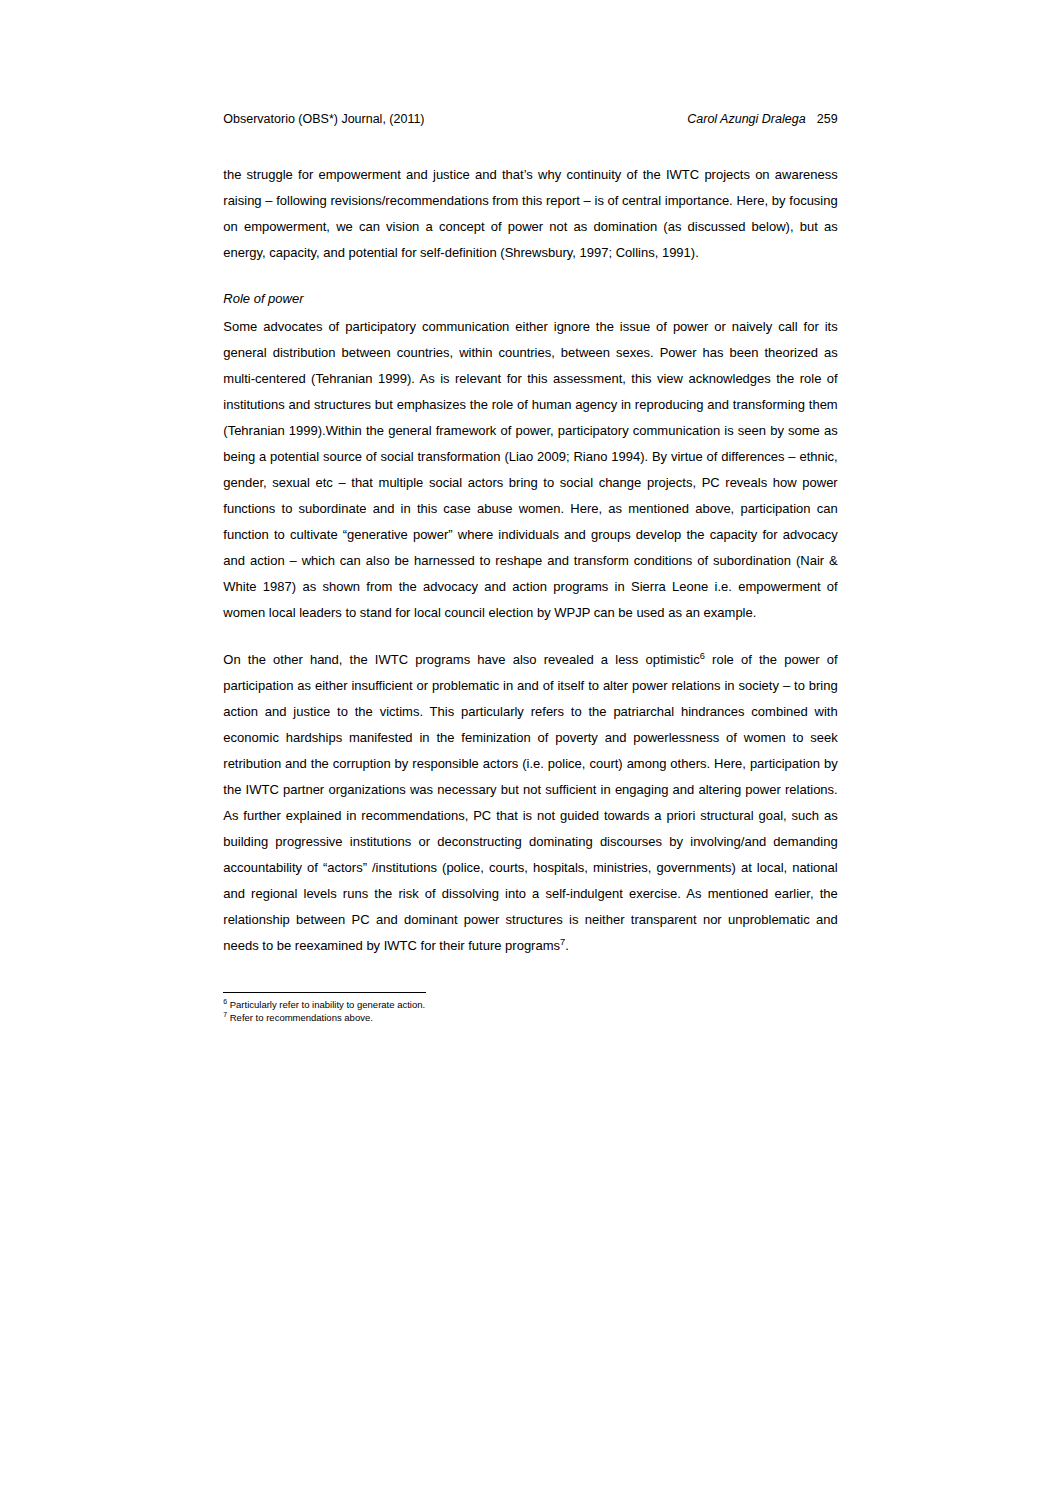Observatorio (OBS*) Journal, (2011)
Carol Azungi Dralega259
the struggle for empowerment and justice and that’s why continuity of the IWTC projects on awareness raising – following revisions/recommendations from this report – is of central importance. Here, by focusing on empowerment, we can vision a concept of power not as domination (as discussed below), but as energy, capacity, and potential for self-definition (Shrewsbury, 1997; Collins, 1991).
Role of power
Some advocates of participatory communication either ignore the issue of power or naively call for its general distribution between countries, within countries, between sexes. Power has been theorized as multi-centered (Tehranian 1999). As is relevant for this assessment, this view acknowledges the role of institutions and structures but emphasizes the role of human agency in reproducing and transforming them (Tehranian 1999).Within the general framework of power, participatory communication is seen by some as being a potential source of social transformation (Liao 2009; Riano 1994). By virtue of differences – ethnic, gender, sexual etc – that multiple social actors bring to social change projects, PC reveals how power functions to subordinate and in this case abuse women. Here, as mentioned above, participation can function to cultivate “generative power” where individuals and groups develop the capacity for advocacy and action – which can also be harnessed to reshape and transform conditions of subordination (Nair & White 1987) as shown from the advocacy and action programs in Sierra Leone i.e. empowerment of women local leaders to stand for local council election by WPJP can be used as an example.
On the other hand, the IWTC programs have also revealed a less optimistic6 role of the power of participation as either insufficient or problematic in and of itself to alter power relations in society – to bring action and justice to the victims. This particularly refers to the patriarchal hindrances combined with economic hardships manifested in the feminization of poverty and powerlessness of women to seek retribution and the corruption by responsible actors (i.e. police, court) among others. Here, participation by the IWTC partner organizations was necessary but not sufficient in engaging and altering power relations. As further explained in recommendations, PC that is not guided towards a priori structural goal, such as building progressive institutions or deconstructing dominating discourses by involving/and demanding accountability of “actors” /institutions (police, courts, hospitals, ministries, governments) at local, national and regional levels runs the risk of dissolving into a self-indulgent exercise. As mentioned earlier, the relationship between PC and dominant power structures is neither transparent nor unproblematic and needs to be reexamined by IWTC for their future programs7.
6 Particularly refer to inability to generate action.
7 Refer to recommendations above.